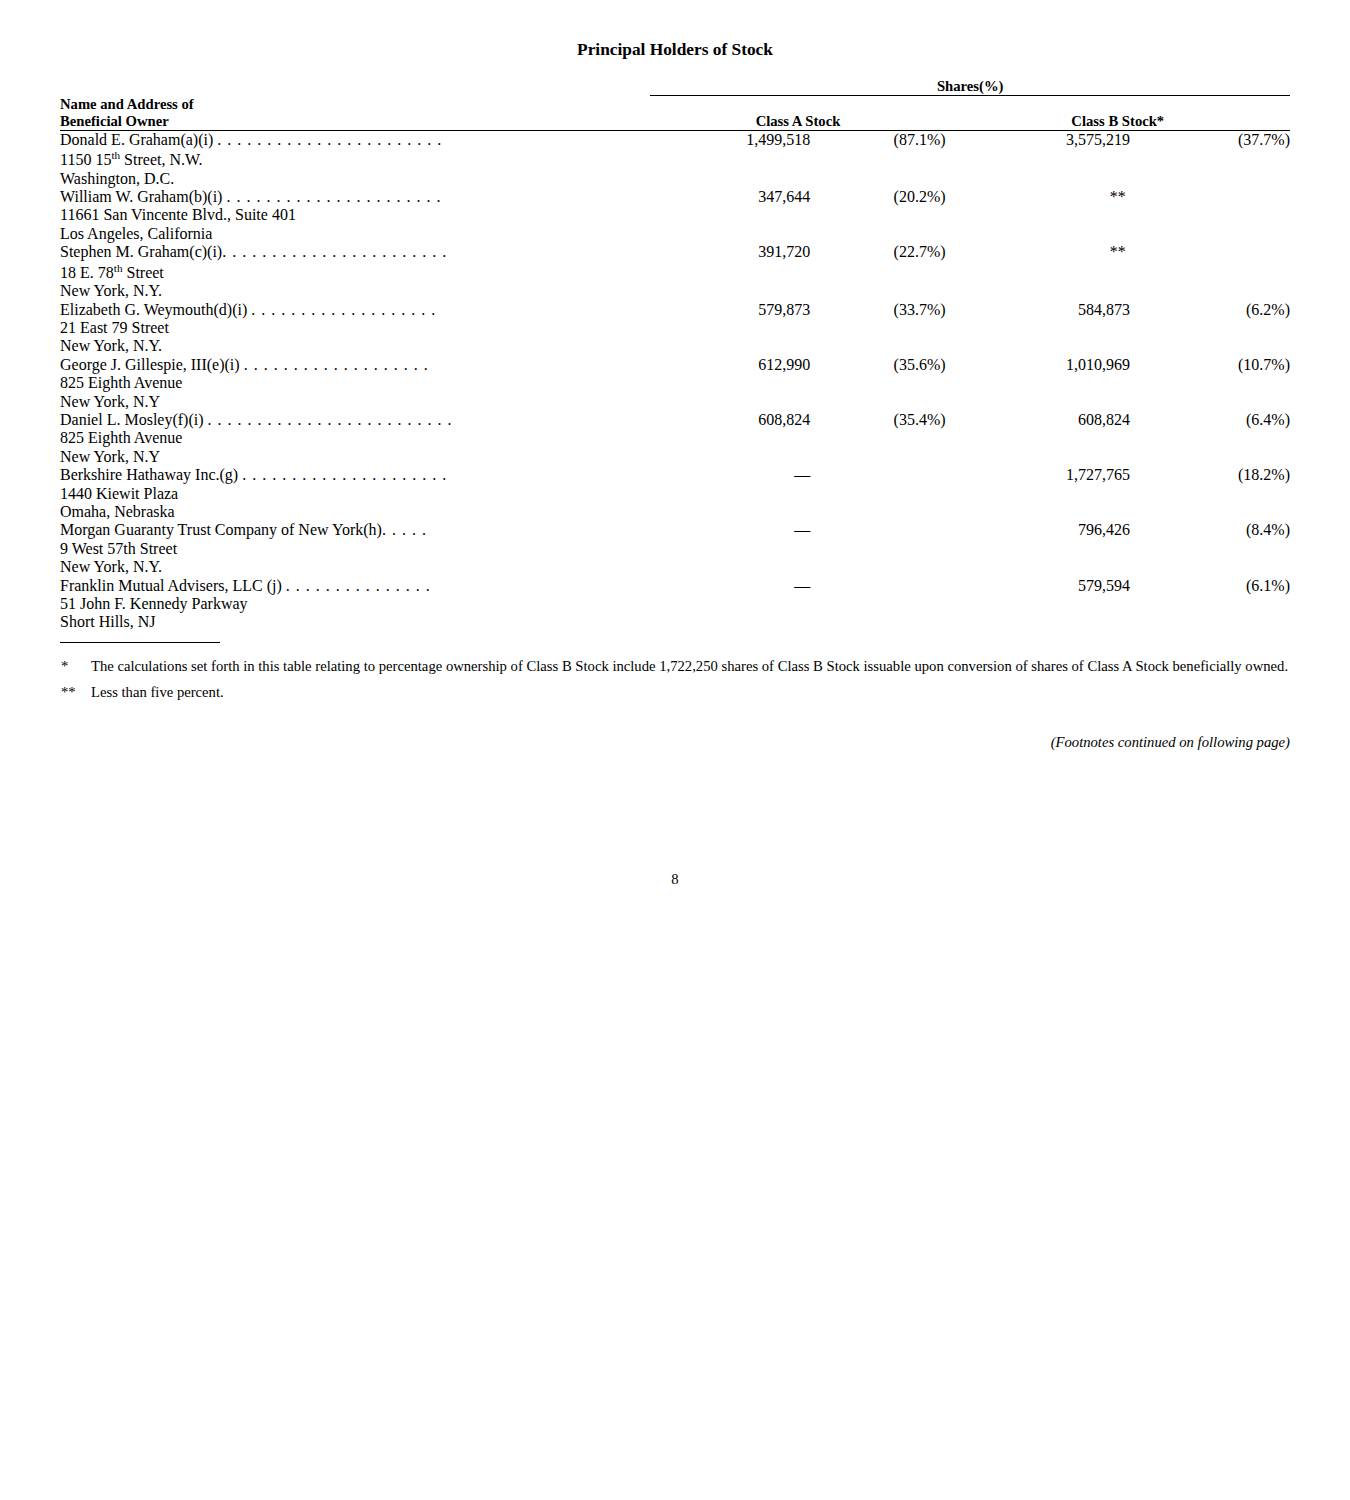Principal Holders of Stock
| | Shares(%) |
| Name and Address of | | |
| Beneficial Owner | Class A Stock | Class B Stock* |
| Donald E. Graham(a)(i) . . . . . . . . . . . . . . . . . . . . . . . | 1,499,518 | (87.1%) | 3,575,219 | (37.7%) |
| 1150 15 th Street, N.W. | |
| Washington, D.C. | |
| William W. Graham(b)(i) . . . . . . . . . . . . . . . . . . . . . . | 347,644 | (20.2%) | ** |
| 11661 San Vincente Blvd., Suite 401 | |
| Los Angeles, California | |
| Stephen M. Graham(c)(i) . . . . . . . . . . . . . . . . . . . . . . . | 391,720 | (22.7%) | ** |
| 18 E. 78 th Street | |
| New York, N.Y. | |
| Elizabeth G. Weymouth(d)(i) . . . . . . . . . . . . . . . . . . . | 579,873 | (33.7%) | 584,873 | (6.2%) |
| 21 East 79 Street | |
| New York, N.Y. | |
| George J. Gillespie, III(e)(i) . . . . . . . . . . . . . . . . . . . | 612,990 | (35.6%) | 1,010,969 | (10.7%) |
| 825 Eighth Avenue | |
| New York, N.Y | |
| Daniel L. Mosley(f)(i) . . . . . . . . . . . . . . . . . . . . . . . . . | 608,824 | (35.4%) | 608,824 | (6.4%) |
| 825 Eighth Avenue | |
| New York, N.Y | |
| Berkshire Hathaway Inc.(g) . . . . . . . . . . . . . . . . . . . . . | — | | 1,727,765 | (18.2%) |
| 1440 Kiewit Plaza | |
| Omaha, Nebraska | |
| Morgan Guaranty Trust Company of New York(h) . . . . . | — | | 796,426 | (8.4%) |
| 9 West 57th Street | |
| New York, N.Y. | |
| Franklin Mutual Advisers, LLC (j) . . . . . . . . . . . . . . . | — | | 579,594 | (6.1%) |
| 51 John F. Kennedy Parkway | |
| Short Hills, NJ | |
| * | The calculations set forth in this table relating to percentage ownership of Class B Stock include 1,722,250 shares of Class B Stock issuable upon conversion of shares of Class A Stock beneficially owned. |
| ** | Less than five percent. |
(Footnotes continued on following page)
8